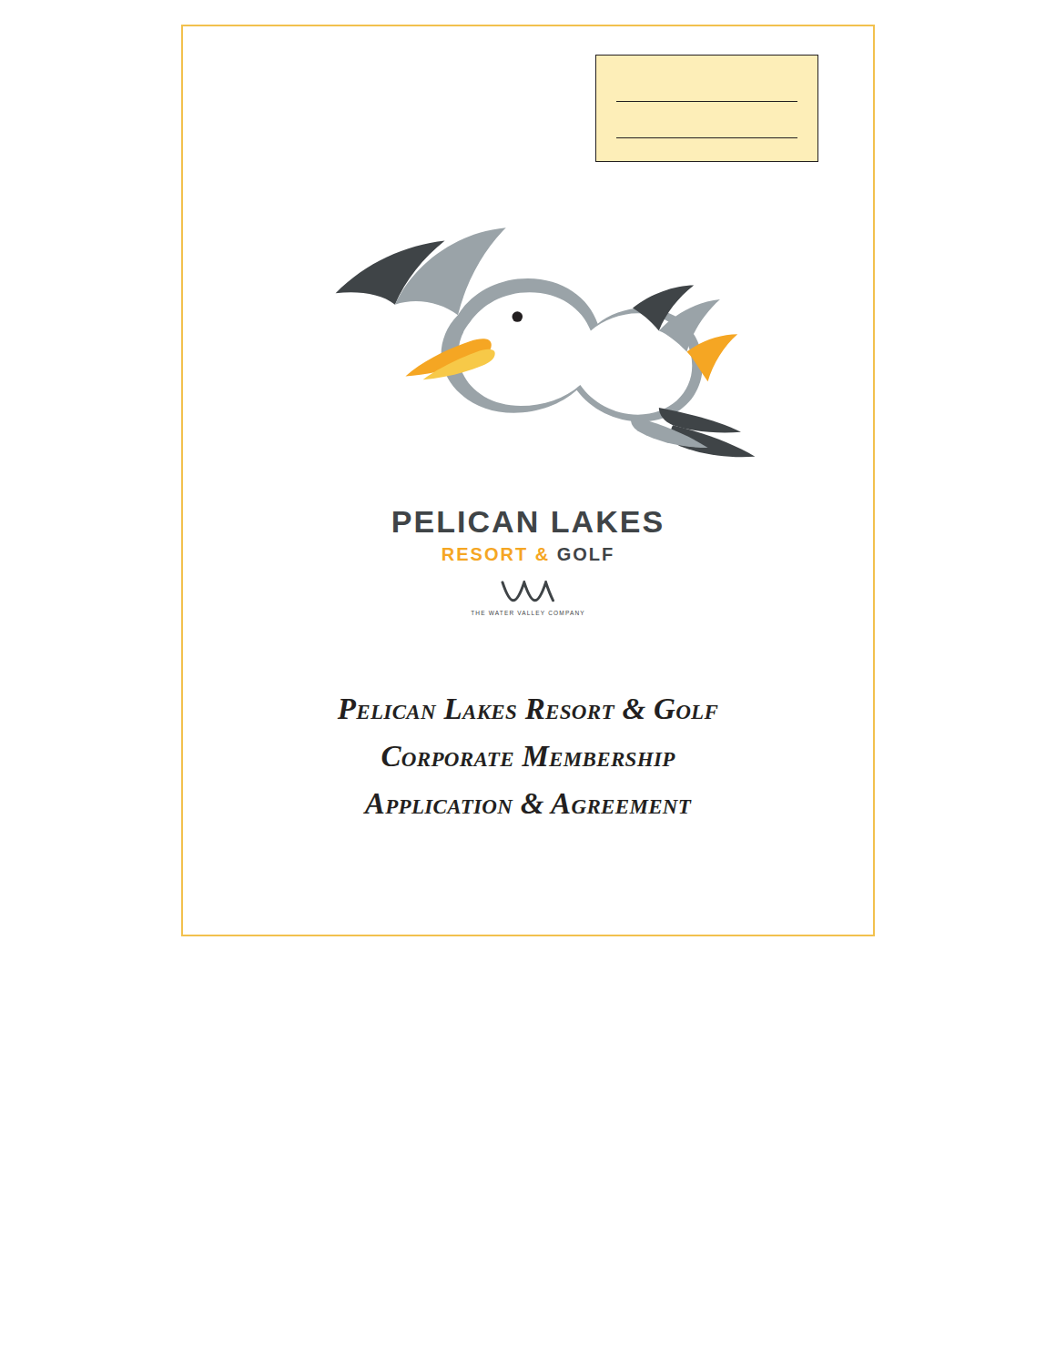PELICAN LAKES
RESORT & GOLF
THE WATER VALLEY COMPANY
Pelican Lakes Resort & Golf
Corporate Membership
Application & Agreement